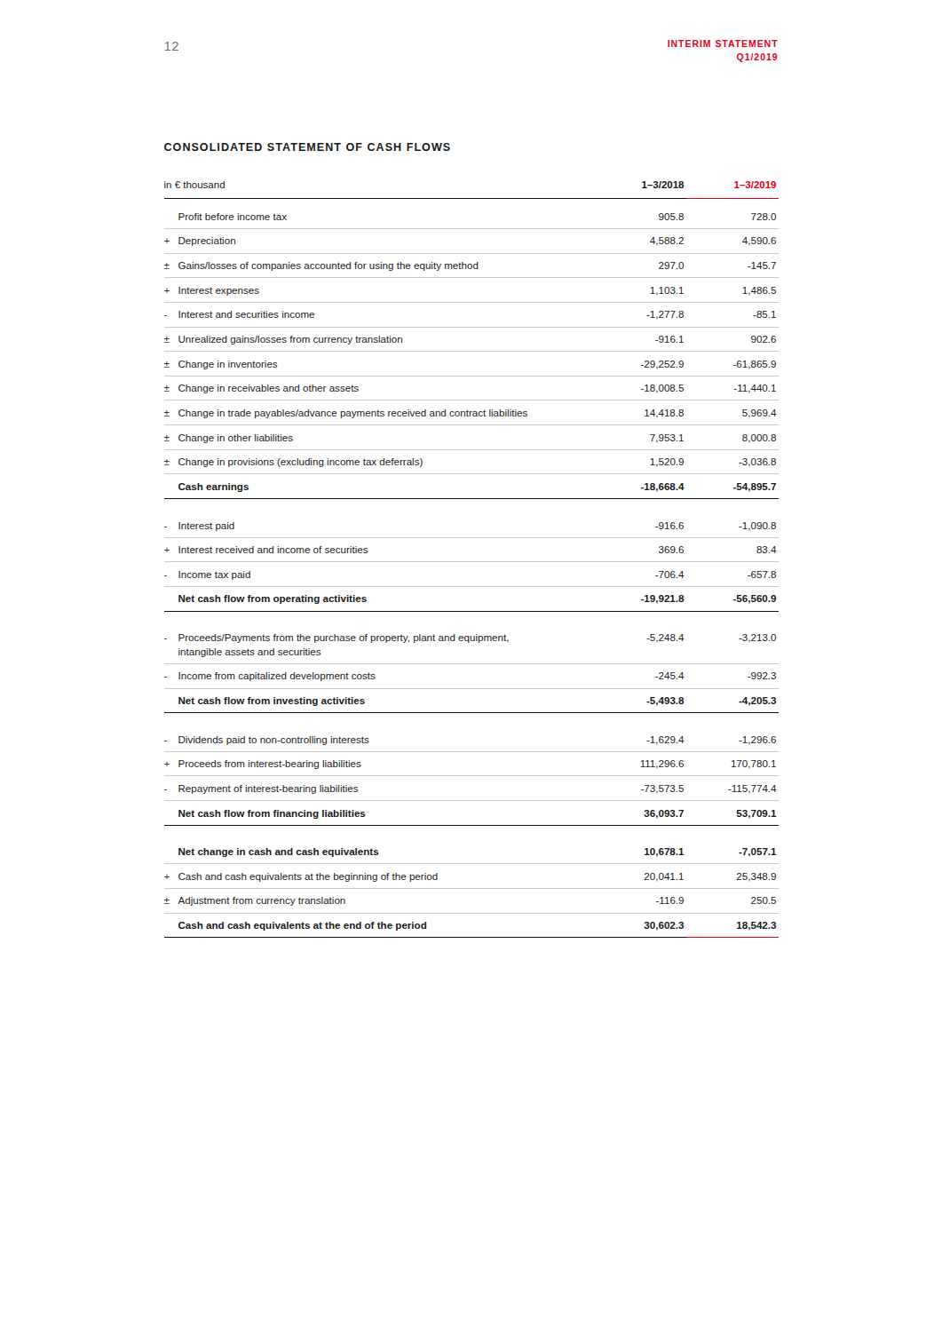12
Interim Statement
Q1/2019
Consolidated Statement of Cash Flows
| in € thousand | 1–3/2018 | 1–3/2019 |
| --- | --- | --- |
| | Profit before income tax | 905.8 | 728.0 |
| + | Depreciation | 4,588.2 | 4,590.6 |
| ± | Gains/losses of companies accounted for using the equity method | 297.0 | -145.7 |
| + | Interest expenses | 1,103.1 | 1,486.5 |
| - | Interest and securities income | -1,277.8 | -85.1 |
| ± | Unrealized gains/losses from currency translation | -916.1 | 902.6 |
| ± | Change in inventories | -29,252.9 | -61,865.9 |
| ± | Change in receivables and other assets | -18,008.5 | -11,440.1 |
| ± | Change in trade payables/advance payments received and contract liabilities | 14,418.8 | 5,969.4 |
| ± | Change in other liabilities | 7,953.1 | 8,000.8 |
| ± | Change in provisions (excluding income tax deferrals) | 1,520.9 | -3,036.8 |
| | Cash earnings | -18,668.4 | -54,895.7 |
| - | Interest paid | -916.6 | -1,090.8 |
| + | Interest received and income of securities | 369.6 | 83.4 |
| - | Income tax paid | -706.4 | -657.8 |
| | Net cash flow from operating activities | -19,921.8 | -56,560.9 |
| - | Proceeds/Payments from the purchase of property, plant and equipment, intangible assets and securities | -5,248.4 | -3,213.0 |
| - | Income from capitalized development costs | -245.4 | -992.3 |
| | Net cash flow from investing activities | -5,493.8 | -4,205.3 |
| - | Dividends paid to non-controlling interests | -1,629.4 | -1,296.6 |
| + | Proceeds from interest-bearing liabilities | 111,296.6 | 170,780.1 |
| - | Repayment of interest-bearing liabilities | -73,573.5 | -115,774.4 |
| | Net cash flow from financing liabilities | 36,093.7 | 53,709.1 |
| | Net change in cash and cash equivalents | 10,678.1 | -7,057.1 |
| + | Cash and cash equivalents at the beginning of the period | 20,041.1 | 25,348.9 |
| ± | Adjustment from currency translation | -116.9 | 250.5 |
| | Cash and cash equivalents at the end of the period | 30,602.3 | 18,542.3 |